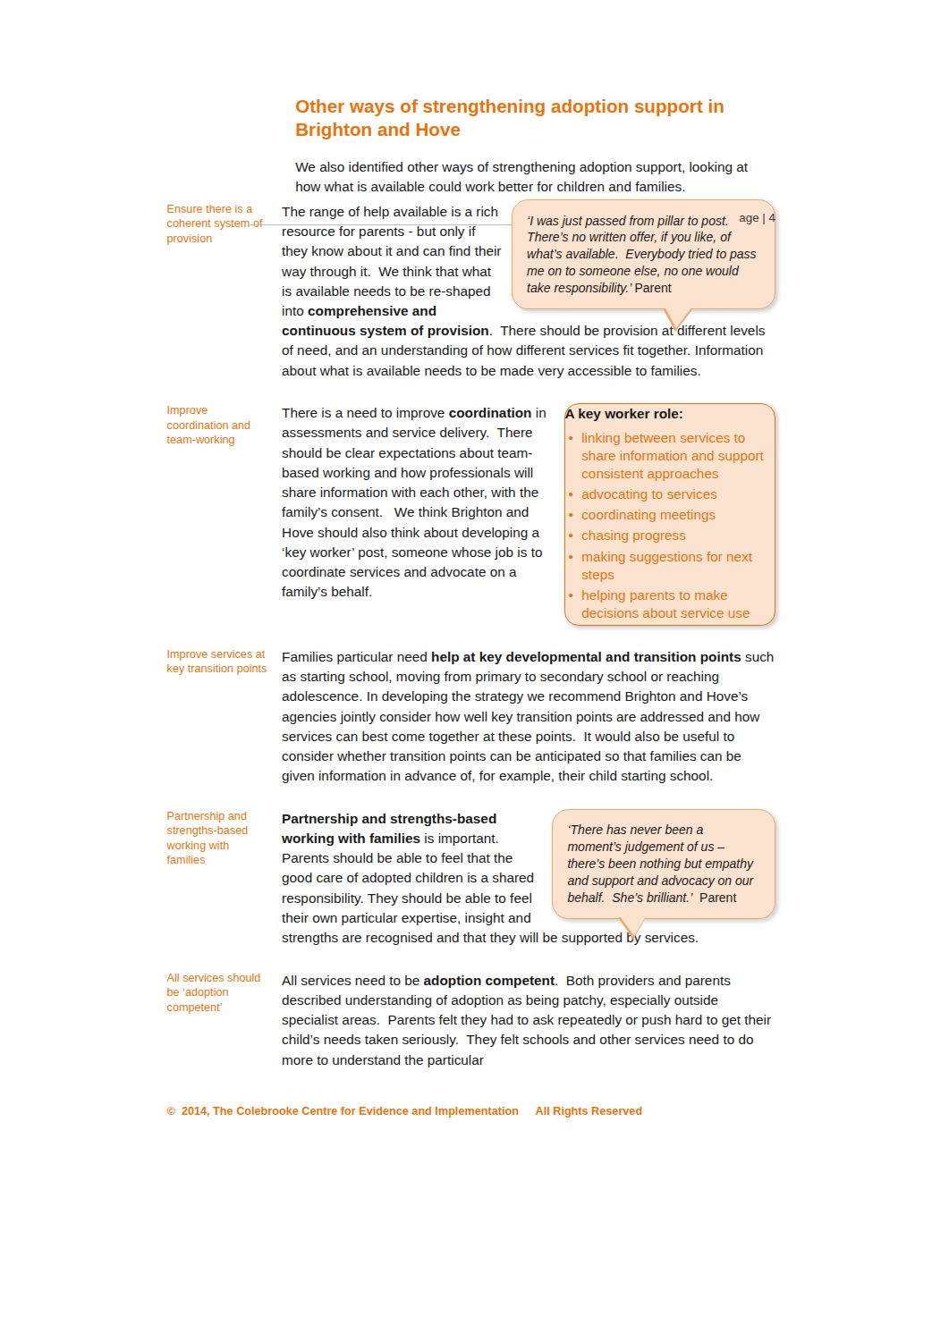Other ways of strengthening adoption support in Brighton and Hove
We also identified other ways of strengthening adoption support, looking at how what is available could work better for children and families.
age | 4
Ensure there is a coherent system of provision
‘I was just passed from pillar to post. There’s no written offer, if you like, of what’s available. Everybody tried to pass me on to someone else, no one would take responsibility.’ Parent
The range of help available is a rich resource for parents - but only if they know about it and can find their way through it. We think that what is available needs to be re-shaped into comprehensive and continuous system of provision. There should be provision at different levels of need, and an understanding of how different services fit together. Information about what is available needs to be made very accessible to families.
Improve coordination and team-working
A key worker role:
linking between services to share information and support consistent approaches
advocating to services
coordinating meetings
chasing progress
making suggestions for next steps
helping parents to make decisions about service use
There is a need to improve coordination in assessments and service delivery. There should be clear expectations about team-based working and how professionals will share information with each other, with the family’s consent. We think Brighton and Hove should also think about developing a ‘key worker’ post, someone whose job is to coordinate services and advocate on a family’s behalf.
Improve services at key transition points
Families particular need help at key developmental and transition points such as starting school, moving from primary to secondary school or reaching adolescence. In developing the strategy we recommend Brighton and Hove’s agencies jointly consider how well key transition points are addressed and how services can best come together at these points. It would also be useful to consider whether transition points can be anticipated so that families can be given information in advance of, for example, their child starting school.
Partnership and strengths-based working with families
‘There has never been a moment’s judgement of us – there’s been nothing but empathy and support and advocacy on our behalf. She’s brilliant.’ Parent
Partnership and strengths-based working with families is important. Parents should be able to feel that the good care of adopted children is a shared responsibility. They should be able to feel their own particular expertise, insight and strengths are recognised and that they will be supported by services.
All services should be ‘adoption competent’
All services need to be adoption competent. Both providers and parents described understanding of adoption as being patchy, especially outside specialist areas. Parents felt they had to ask repeatedly or push hard to get their child’s needs taken seriously. They felt schools and other services need to do more to understand the particular
© 2014, The Colebrooke Centre for Evidence and ImplementationAll Rights Reserved